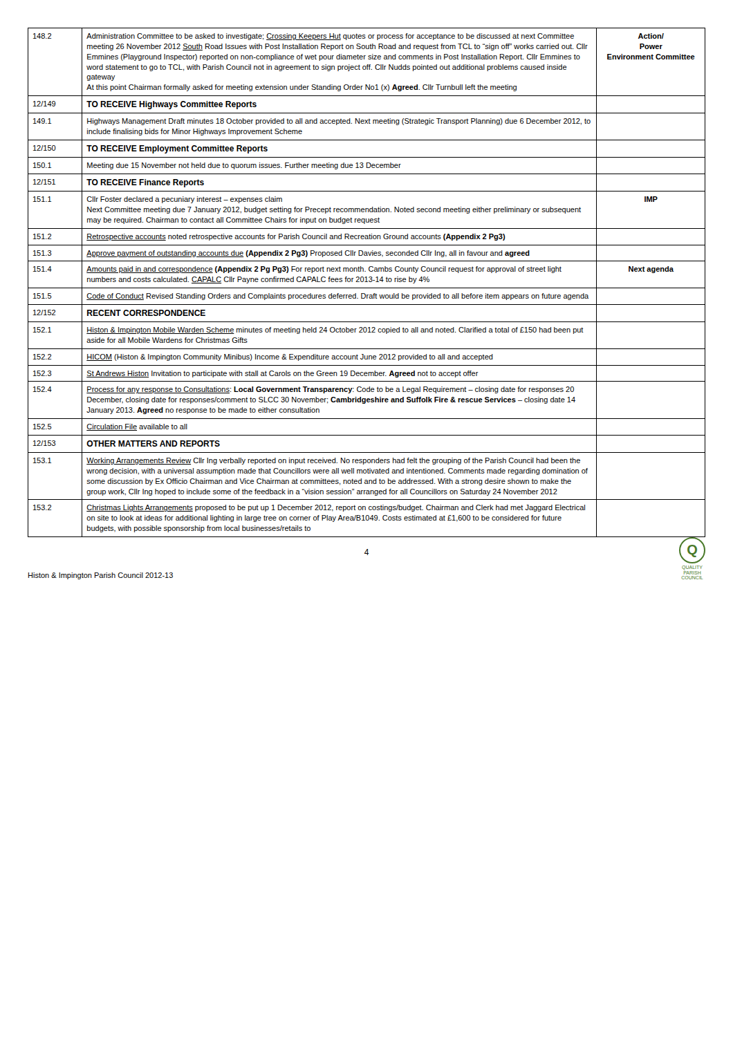| 148.2 | Administration Committee to be asked to investigate; Crossing Keepers Hut quotes or process for acceptance to be discussed at next Committee meeting 26 November 2012 South Road Issues with Post Installation Report on South Road and request from TCL to “sign off” works carried out. Cllr Emmines (Playground Inspector) reported on non-compliance of wet pour diameter size and comments in Post Installation Report. Cllr Emmines to word statement to go to TCL, with Parish Council not in agreement to sign project off. Cllr Nudds pointed out additional problems caused inside gateway At this point Chairman formally asked for meeting extension under Standing Order No1 (x) Agreed . Cllr Turnbull left the meeting | Action/ Power Environment Committee |
| 12/149 | TO RECEIVE Highways Committee Reports | |
| 149.1 | Highways Management Draft minutes 18 October provided to all and accepted. Next meeting (Strategic Transport Planning) due 6 December 2012, to include finalising bids for Minor Highways Improvement Scheme | |
| 12/150 | TO RECEIVE Employment Committee Reports | |
| 150.1 | Meeting due 15 November not held due to quorum issues. Further meeting due 13 December | |
| 12/151 | TO RECEIVE Finance Reports | |
| 151.1 | Cllr Foster declared a pecuniary interest – expenses claim Next Committee meeting due 7 January 2012, budget setting for Precept recommendation. Noted second meeting either preliminary or subsequent may be required. Chairman to contact all Committee Chairs for input on budget request | IMP |
| 151.2 | Retrospective accounts noted retrospective accounts for Parish Council and Recreation Ground accounts (Appendix 2 Pg3) | |
| 151.3 | Approve payment of outstanding accounts due (Appendix 2 Pg3) Proposed Cllr Davies, seconded Cllr Ing, all in favour and agreed | |
| 151.4 | Amounts paid in and correspondence (Appendix 2 Pg Pg3) For report next month. Cambs County Council request for approval of street light numbers and costs calculated. CAPALC Cllr Payne confirmed CAPALC fees for 2013-14 to rise by 4% | Next agenda |
| 151.5 | Code of Conduct Revised Standing Orders and Complaints procedures deferred. Draft would be provided to all before item appears on future agenda | |
| 12/152 | RECENT CORRESPONDENCE | |
| 152.1 | Histon & Impington Mobile Warden Scheme minutes of meeting held 24 October 2012 copied to all and noted. Clarified a total of £150 had been put aside for all Mobile Wardens for Christmas Gifts | |
| 152.2 | HICOM (Histon & Impington Community Minibus) Income & Expenditure account June 2012 provided to all and accepted | |
| 152.3 | St Andrews Histon Invitation to participate with stall at Carols on the Green 19 December. Agreed not to accept offer | |
| 152.4 | Process for any response to Consultations : Local Government Transparency : Code to be a Legal Requirement – closing date for responses 20 December, closing date for responses/comment to SLCC 30 November; Cambridgeshire and Suffolk Fire & rescue Services – closing date 14 January 2013. Agreed no response to be made to either consultation | |
| 152.5 | Circulation File available to all | |
| 12/153 | OTHER MATTERS AND REPORTS | |
| 153.1 | Working Arrangements Review Cllr Ing verbally reported on input received. No responders had felt the grouping of the Parish Council had been the wrong decision, with a universal assumption made that Councillors were all well motivated and intentioned. Comments made regarding domination of some discussion by Ex Officio Chairman and Vice Chairman at committees, noted and to be addressed. With a strong desire shown to make the group work, Cllr Ing hoped to include some of the feedback in a “vision session” arranged for all Councillors on Saturday 24 November 2012 | |
| 153.2 | Christmas Lights Arrangements proposed to be put up 1 December 2012, report on costings/budget. Chairman and Clerk had met Jaggard Electrical on site to look at ideas for additional lighting in large tree on corner of Play Area/B1049. Costs estimated at £1,600 to be considered for future budgets, with possible sponsorship from local businesses/retails to | |
4
Histon & Impington Parish Council 2012-13
Q QUALITY
PARISH
COUNCIL